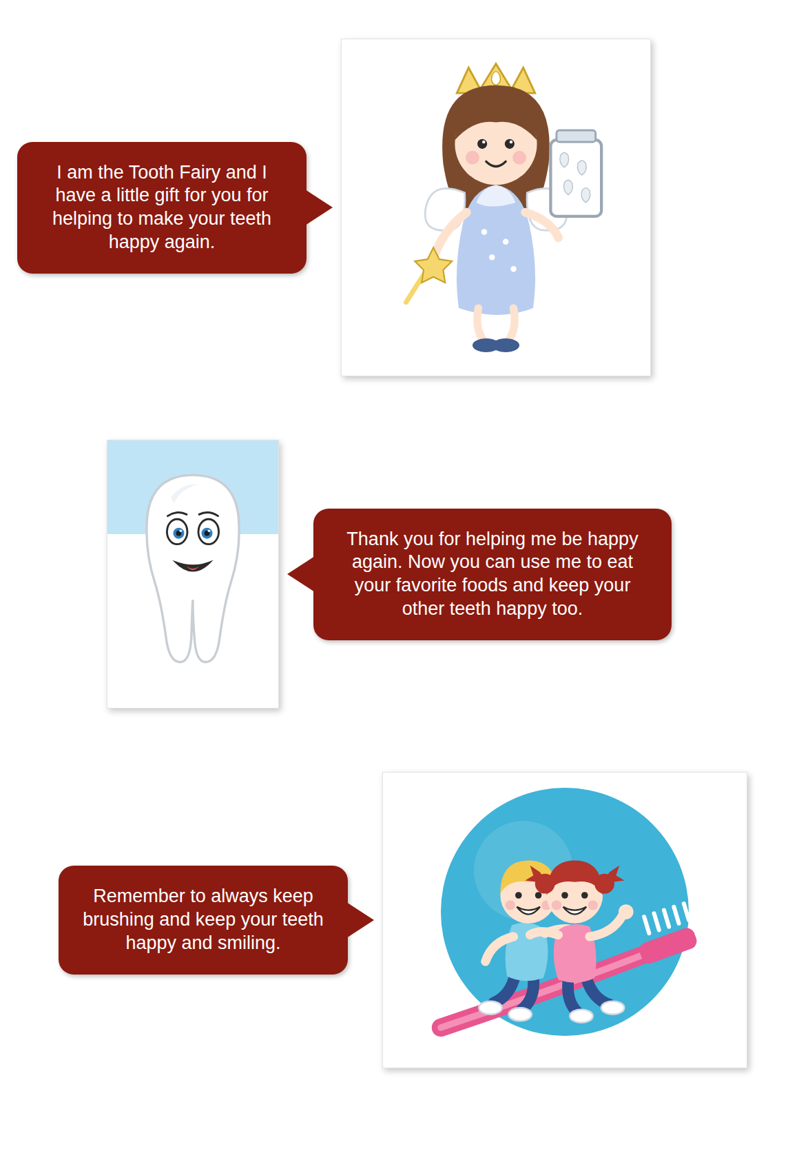I am the Tooth Fairy and I have a little gift for you for helping to make your teeth happy again.
Tooth Fairy
Happy Tooth
Thank you for helping me be happy again. Now you can use me to eat your favorite foods and keep your other teeth happy too.
Remember to always keep brushing and keep your teeth happy and smiling.
Children riding a toothbrush